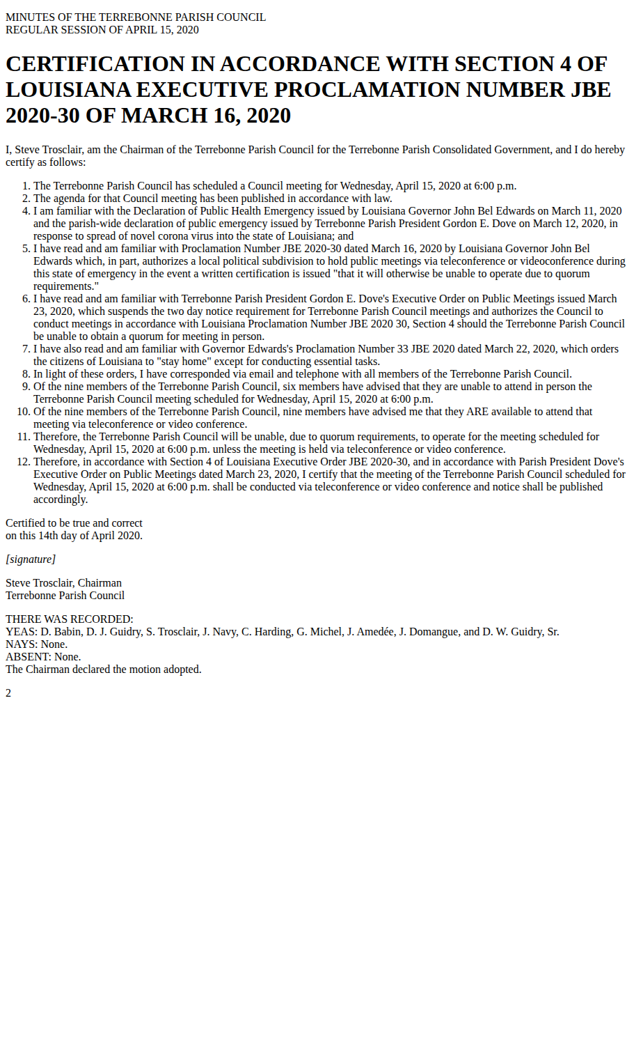MINUTES OF THE TERREBONNE PARISH COUNCIL
REGULAR SESSION OF APRIL 15, 2020
CERTIFICATION IN ACCORDANCE WITH SECTION 4 OF LOUISIANA EXECUTIVE PROCLAMATION NUMBER JBE 2020-30 OF MARCH 16, 2020
I, Steve Trosclair, am the Chairman of the Terrebonne Parish Council for the Terrebonne Parish Consolidated Government, and I do hereby certify as follows:
The Terrebonne Parish Council has scheduled a Council meeting for Wednesday, April 15, 2020 at 6:00 p.m.
The agenda for that Council meeting has been published in accordance with law.
I am familiar with the Declaration of Public Health Emergency issued by Louisiana Governor John Bel Edwards on March 11, 2020 and the parish-wide declaration of public emergency issued by Terrebonne Parish President Gordon E. Dove on March 12, 2020, in response to spread of novel corona virus into the state of Louisiana; and
I have read and am familiar with Proclamation Number JBE 2020-30 dated March 16, 2020 by Louisiana Governor John Bel Edwards which, in part, authorizes a local political subdivision to hold public meetings via teleconference or videoconference during this state of emergency in the event a written certification is issued "that it will otherwise be unable to operate due to quorum requirements."
I have read and am familiar with Terrebonne Parish President Gordon E. Dove's Executive Order on Public Meetings issued March 23, 2020, which suspends the two day notice requirement for Terrebonne Parish Council meetings and authorizes the Council to conduct meetings in accordance with Louisiana Proclamation Number JBE 2020 30, Section 4 should the Terrebonne Parish Council be unable to obtain a quorum for meeting in person.
I have also read and am familiar with Governor Edwards's Proclamation Number 33 JBE 2020 dated March 22, 2020, which orders the citizens of Louisiana to "stay home" except for conducting essential tasks.
In light of these orders, I have corresponded via email and telephone with all members of the Terrebonne Parish Council.
Of the nine members of the Terrebonne Parish Council, six members have advised that they are unable to attend in person the Terrebonne Parish Council meeting scheduled for Wednesday, April 15, 2020 at 6:00 p.m.
Of the nine members of the Terrebonne Parish Council, nine members have advised me that they ARE available to attend that meeting via teleconference or video conference.
Therefore, the Terrebonne Parish Council will be unable, due to quorum requirements, to operate for the meeting scheduled for Wednesday, April 15, 2020 at 6:00 p.m. unless the meeting is held via teleconference or video conference.
Therefore, in accordance with Section 4 of Louisiana Executive Order JBE 2020-30, and in accordance with Parish President Dove's Executive Order on Public Meetings dated March 23, 2020, I certify that the meeting of the Terrebonne Parish Council scheduled for Wednesday, April 15, 2020 at 6:00 p.m. shall be conducted via teleconference or video conference and notice shall be published accordingly.
Certified to be true and correct
on this 14th day of April 2020.
[signature]
Steve Trosclair, Chairman
Terrebonne Parish Council
THERE WAS RECORDED:
YEAS: D. Babin, D. J. Guidry, S. Trosclair, J. Navy, C. Harding, G. Michel, J. Amedée, J. Domangue, and D. W. Guidry, Sr.
NAYS: None.
ABSENT: None.
The Chairman declared the motion adopted.
2